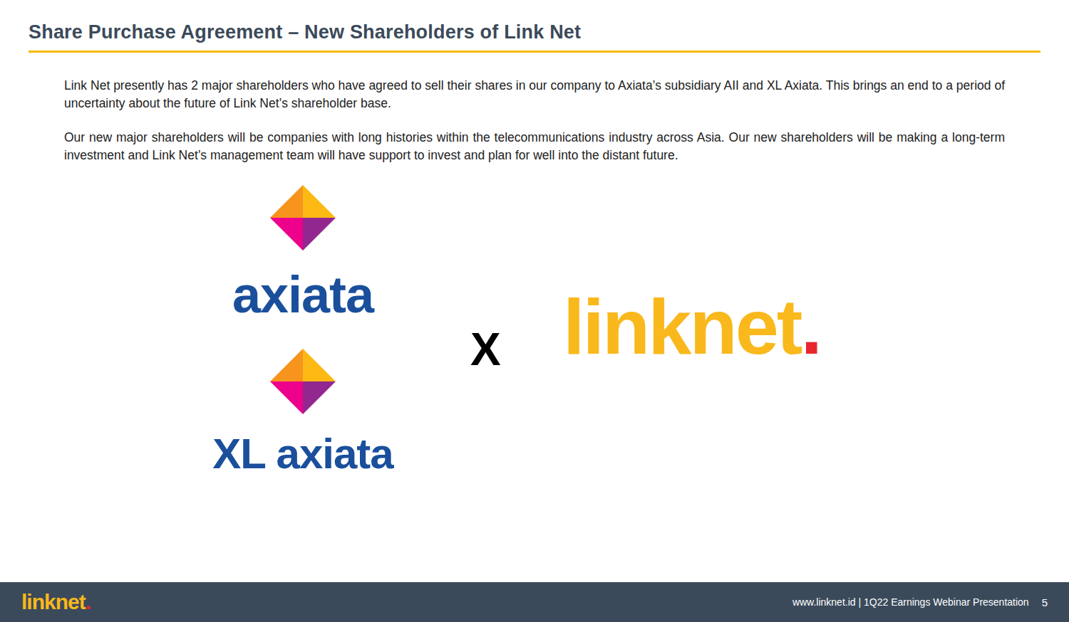Share Purchase Agreement – New Shareholders of Link Net
Link Net presently has 2 major shareholders who have agreed to sell their shares in our company to Axiata’s subsidiary AII and XL Axiata. This brings an end to a period of uncertainty about the future of Link Net’s shareholder base.
Our new major shareholders will be companies with long histories within the telecommunications industry across Asia. Our new shareholders will be making a long-term investment and Link Net’s management team will have support to invest and plan for well into the distant future.
axiata
XL axiata
X
linknet.
linknet.
www.linknet.id | 1Q22 Earnings Webinar Presentation 5